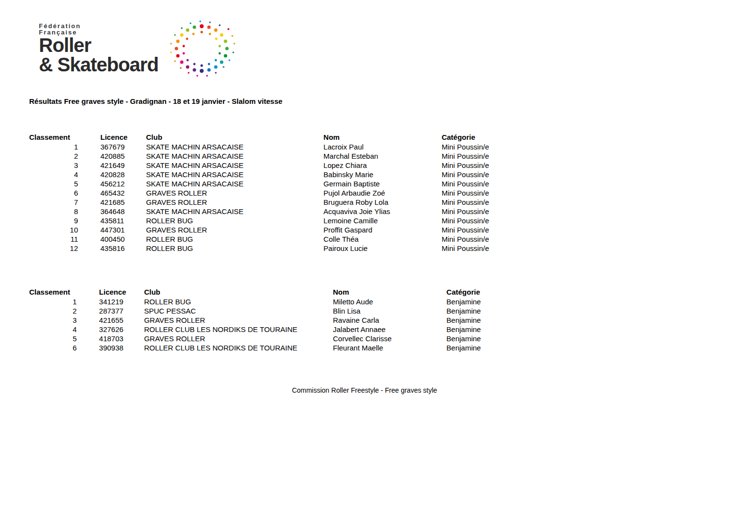Fédération
Française
Roller
& Skateboard
Résultats Free graves style - Gradignan - 18 et 19 janvier - Slalom vitesse
| Classement | Licence | Club | Nom | Catégorie |
| --- | --- | --- | --- | --- |
| 1 | 367679 | SKATE MACHIN ARSACAISE | Lacroix Paul | Mini Poussin/e |
| 2 | 420885 | SKATE MACHIN ARSACAISE | Marchal Esteban | Mini Poussin/e |
| 3 | 421649 | SKATE MACHIN ARSACAISE | Lopez Chiara | Mini Poussin/e |
| 4 | 420828 | SKATE MACHIN ARSACAISE | Babinsky Marie | Mini Poussin/e |
| 5 | 456212 | SKATE MACHIN ARSACAISE | Germain Baptiste | Mini Poussin/e |
| 6 | 465432 | GRAVES ROLLER | Pujol Arbaudie Zoé | Mini Poussin/e |
| 7 | 421685 | GRAVES ROLLER | Bruguera Roby Lola | Mini Poussin/e |
| 8 | 364648 | SKATE MACHIN ARSACAISE | Acquaviva Joie Ylias | Mini Poussin/e |
| 9 | 435811 | ROLLER BUG | Lemoine Camille | Mini Poussin/e |
| 10 | 447301 | GRAVES ROLLER | Proffit Gaspard | Mini Poussin/e |
| 11 | 400450 | ROLLER BUG | Colle Théa | Mini Poussin/e |
| 12 | 435816 | ROLLER BUG | Pairoux Lucie | Mini Poussin/e |
| Classement | Licence | Club | Nom | Catégorie |
| --- | --- | --- | --- | --- |
| 1 | 341219 | ROLLER BUG | Miletto Aude | Benjamine |
| 2 | 287377 | SPUC PESSAC | Blin Lisa | Benjamine |
| 3 | 421655 | GRAVES ROLLER | Ravaine Carla | Benjamine |
| 4 | 327626 | ROLLER CLUB LES NORDIKS DE TOURAINE | Jalabert Annaee | Benjamine |
| 5 | 418703 | GRAVES ROLLER | Corvellec Clarisse | Benjamine |
| 6 | 390938 | ROLLER CLUB LES NORDIKS DE TOURAINE | Fleurant Maelle | Benjamine |
Commission Roller Freestyle - Free graves style